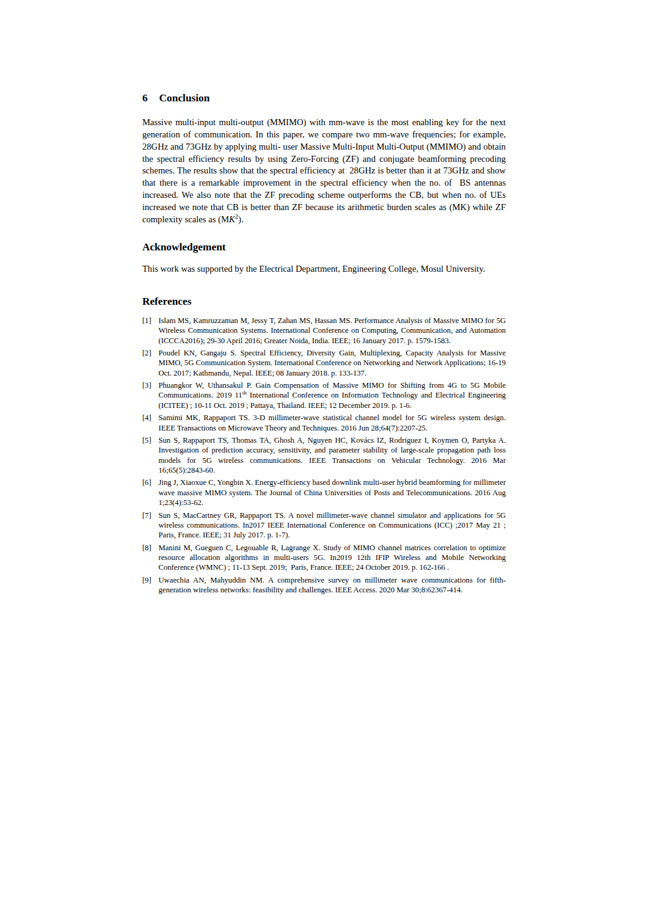6 Conclusion
Massive multi-input multi-output (MMIMO) with mm-wave is the most enabling key for the next generation of communication. In this paper, we compare two mm-wave frequencies; for example, 28GHz and 73GHz by applying multi- user Massive Multi-Input Multi-Output (MMIMO) and obtain the spectral efficiency results by using Zero-Forcing (ZF) and conjugate beamforming precoding schemes. The results show that the spectral efficiency at 28GHz is better than it at 73GHz and show that there is a remarkable improvement in the spectral efficiency when the no. of BS antennas increased. We also note that the ZF precoding scheme outperforms the CB, but when no. of UEs increased we note that CB is better than ZF because its arithmetic burden scales as (MK) while ZF complexity scales as (MK2).
Acknowledgement
This work was supported by the Electrical Department, Engineering College, Mosul University.
References
[1] Islam MS, Kamruzzaman M, Jessy T, Zahan MS, Hassan MS. Performance Analysis of Massive MIMO for 5G Wireless Communication Systems. International Conference on Computing, Communication, and Automation (ICCCA2016); 29-30 April 2016; Greater Noida, India. IEEE; 16 January 2017. p. 1579-1583.
[2] Poudel KN, Gangaju S. Spectral Efficiency, Diversity Gain, Multiplexing, Capacity Analysis for Massive MIMO, 5G Communication System. International Conference on Networking and Network Applications; 16-19 Oct. 2017; Kathmandu, Nepal. IEEE; 08 January 2018. p. 133-137.
[3] Phuangkor W, Uthansakul P. Gain Compensation of Massive MIMO for Shifting from 4G to 5G Mobile Communications. 2019 11th International Conference on Information Technology and Electrical Engineering (ICITEE) ; 10-11 Oct. 2019 ; Pattaya, Thailand. IEEE; 12 December 2019. p. 1-6.
[4] Samimi MK, Rappaport TS. 3-D millimeter-wave statistical channel model for 5G wireless system design. IEEE Transactions on Microwave Theory and Techniques. 2016 Jun 28;64(7):2207-25.
[5] Sun S, Rappaport TS, Thomas TA, Ghosh A, Nguyen HC, Kovács IZ, Rodriguez I, Koymen O, Partyka A. Investigation of prediction accuracy, sensitivity, and parameter stability of large-scale propagation path loss models for 5G wireless communications. IEEE Transactions on Vehicular Technology. 2016 Mar 16;65(5):2843-60.
[6] Jing J, Xiaoxue C, Yongbin X. Energy-efficiency based downlink multi-user hybrid beamforming for millimeter wave massive MIMO system. The Journal of China Universities of Posts and Telecommunications. 2016 Aug 1;23(4):53-62.
[7] Sun S, MacCartney GR, Rappaport TS. A novel millimeter-wave channel simulator and applications for 5G wireless communications. In2017 IEEE International Conference on Communications (ICC) ;2017 May 21 ; Paris, France. IEEE; 31 July 2017. p. 1-7).
[8] Manini M, Gueguen C, Legouable R, Lagrange X. Study of MIMO channel matrices correlation to optimize resource allocation algorithms in multi-users 5G. In2019 12th IFIP Wireless and Mobile Networking Conference (WMNC) ; 11-13 Sept. 2019; Paris, France. IEEE; 24 October 2019. p. 162-166 .
[9] Uwaechia AN, Mahyuddin NM. A comprehensive survey on millimeter wave communications for fifth-generation wireless networks: feasibility and challenges. IEEE Access. 2020 Mar 30;8:62367-414.